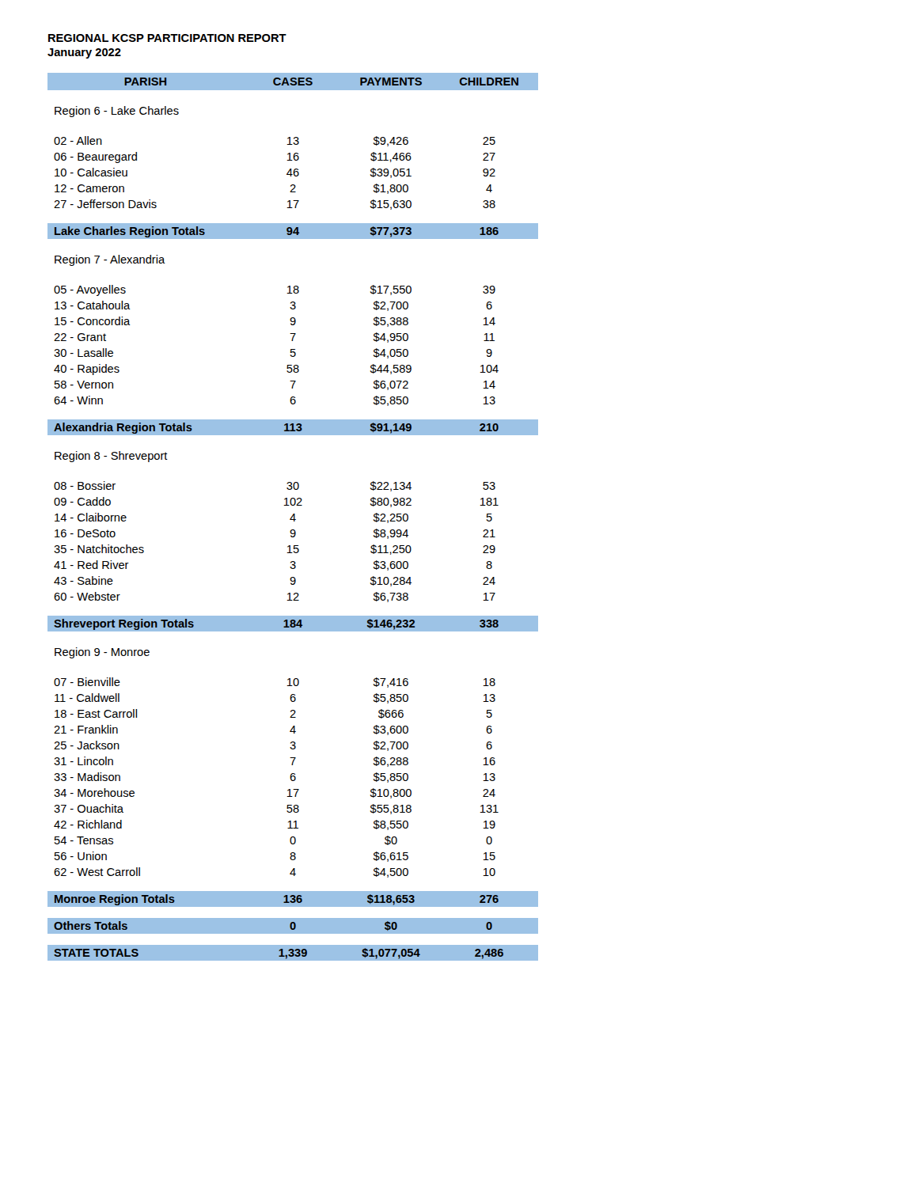REGIONAL KCSP PARTICIPATION REPORT
January 2022
| PARISH | CASES | PAYMENTS | CHILDREN |
| --- | --- | --- | --- |
| Region 6 - Lake Charles | | | |
| 02 - Allen | 13 | $9,426 | 25 |
| 06 - Beauregard | 16 | $11,466 | 27 |
| 10 - Calcasieu | 46 | $39,051 | 92 |
| 12 - Cameron | 2 | $1,800 | 4 |
| 27 - Jefferson Davis | 17 | $15,630 | 38 |
| Lake Charles Region Totals | 94 | $77,373 | 186 |
| Region 7 - Alexandria | | | |
| 05 - Avoyelles | 18 | $17,550 | 39 |
| 13 - Catahoula | 3 | $2,700 | 6 |
| 15 - Concordia | 9 | $5,388 | 14 |
| 22 - Grant | 7 | $4,950 | 11 |
| 30 - Lasalle | 5 | $4,050 | 9 |
| 40 - Rapides | 58 | $44,589 | 104 |
| 58 - Vernon | 7 | $6,072 | 14 |
| 64 - Winn | 6 | $5,850 | 13 |
| Alexandria Region Totals | 113 | $91,149 | 210 |
| Region 8 - Shreveport | | | |
| 08 - Bossier | 30 | $22,134 | 53 |
| 09 - Caddo | 102 | $80,982 | 181 |
| 14 - Claiborne | 4 | $2,250 | 5 |
| 16 - DeSoto | 9 | $8,994 | 21 |
| 35 - Natchitoches | 15 | $11,250 | 29 |
| 41 - Red River | 3 | $3,600 | 8 |
| 43 - Sabine | 9 | $10,284 | 24 |
| 60 - Webster | 12 | $6,738 | 17 |
| Shreveport Region Totals | 184 | $146,232 | 338 |
| Region 9 - Monroe | | | |
| 07 - Bienville | 10 | $7,416 | 18 |
| 11 - Caldwell | 6 | $5,850 | 13 |
| 18 - East Carroll | 2 | $666 | 5 |
| 21 - Franklin | 4 | $3,600 | 6 |
| 25 - Jackson | 3 | $2,700 | 6 |
| 31 - Lincoln | 7 | $6,288 | 16 |
| 33 - Madison | 6 | $5,850 | 13 |
| 34 - Morehouse | 17 | $10,800 | 24 |
| 37 - Ouachita | 58 | $55,818 | 131 |
| 42 - Richland | 11 | $8,550 | 19 |
| 54 - Tensas | 0 | $0 | 0 |
| 56 - Union | 8 | $6,615 | 15 |
| 62 - West Carroll | 4 | $4,500 | 10 |
| Monroe Region Totals | 136 | $118,653 | 276 |
| Others Totals | 0 | $0 | 0 |
| STATE TOTALS | 1,339 | $1,077,054 | 2,486 |